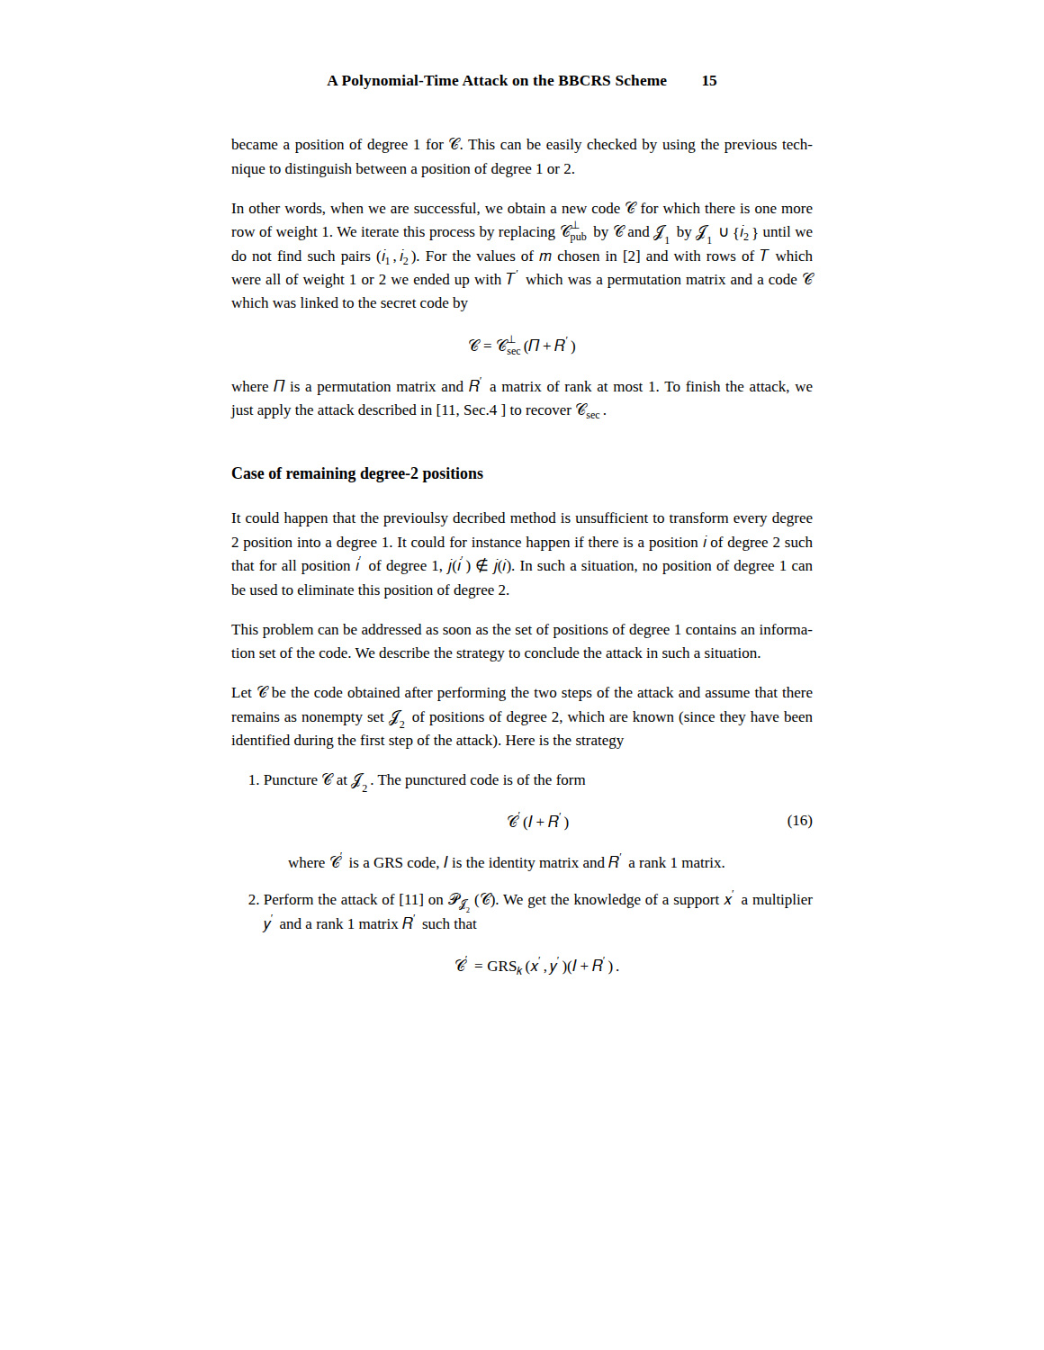A Polynomial-Time Attack on the BBCRS Scheme 15
became a position of degree 1 for 𝒞. This can be easily checked by using the previous technique to distinguish between a position of degree 1 or 2.
In other words, when we are successful, we obtain a new code 𝒞 for which there is one more row of weight 1. We iterate this process by replacing 𝒞pub⊥ by 𝒞 and 𝒥1 by 𝒥1∪{i2} until we do not find such pairs (i1,i2). For the values of m chosen in [2] and with rows of T which were all of weight 1 or 2 we ended up with T′ which was a permutation matrix and a code 𝒞 which was linked to the secret code by
𝒞 = 𝒞sec⊥ ( Π + R′ )
where Π is a permutation matrix and R′ a matrix of rank at most 1. To finish the attack, we just apply the attack described in [11, Sec.4 ] to recover 𝒞sec.
Case of remaining degree-2 positions
It could happen that the previoulsy decribed method is unsufficient to transform every degree 2 position into a degree 1. It could for instance happen if there is a position i of degree 2 such that for all position i′ of degree 1, j(i′)∉j(i). In such a situation, no position of degree 1 can be used to eliminate this position of degree 2.
This problem can be addressed as soon as the set of positions of degree 1 contains an information set of the code. We describe the strategy to conclude the attack in such a situation.
Let 𝒞 be the code obtained after performing the two steps of the attack and assume that there remains as nonempty set 𝒥2 of positions of degree 2, which are known (since they have been identified during the first step of the attack). Here is the strategy
Puncture 𝒞 at 𝒥2. The punctured code is of the form
𝒞′ ( I + R′ ) (16)
where 𝒞′ is a GRS code, I is the identity matrix and R′ a rank 1 matrix.
Perform the attack of [11] on 𝒫𝒥2(𝒞). We get the knowledge of a support x′ a multiplier y′ and a rank 1 matrix R′ such that
𝒞′ = GRSk ( x′ , y′ ) ( I + R′ ) .